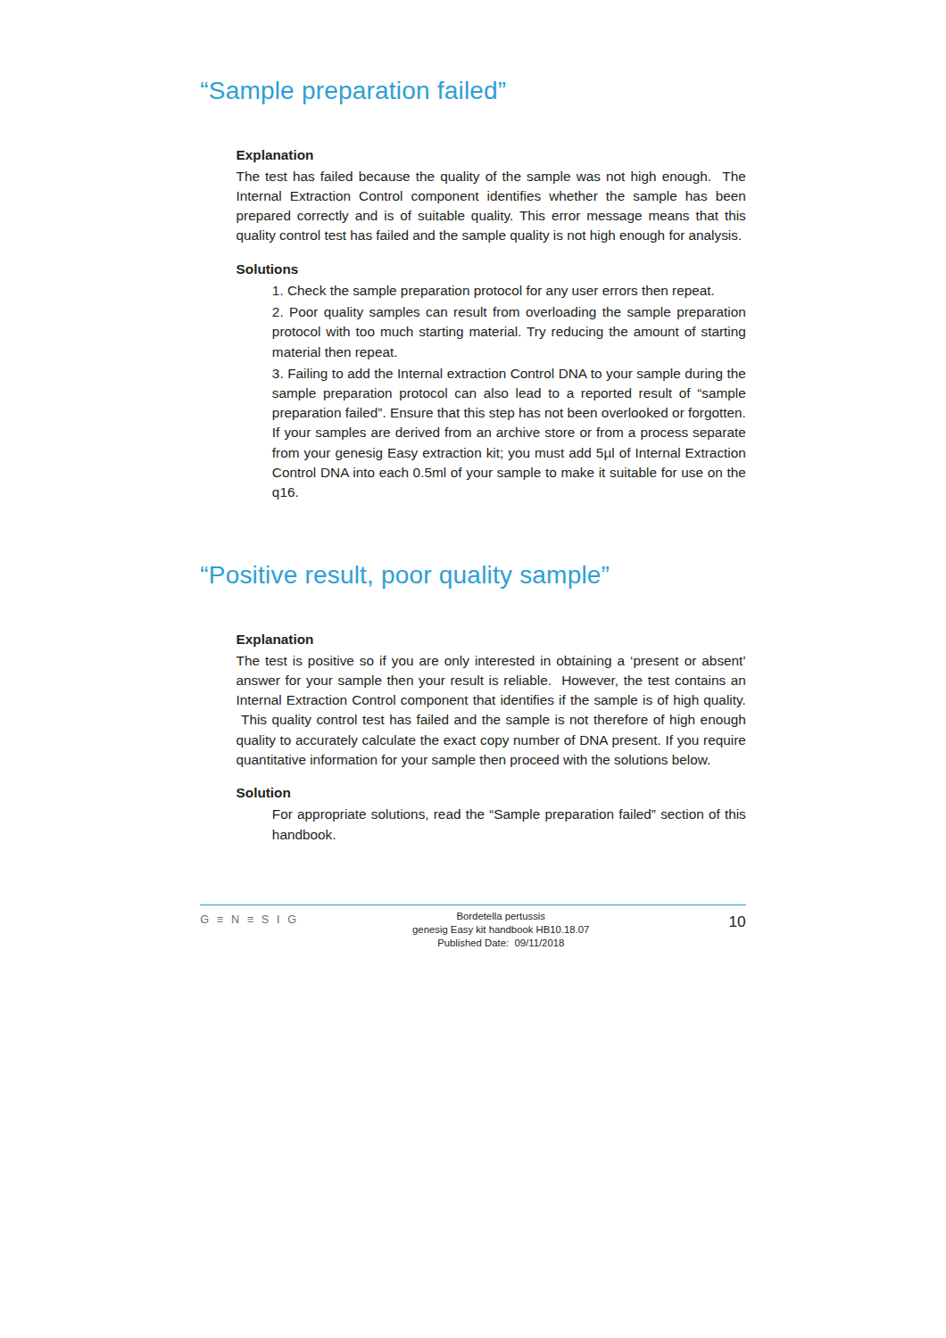“Sample preparation failed”
Explanation
The test has failed because the quality of the sample was not high enough. The Internal Extraction Control component identifies whether the sample has been prepared correctly and is of suitable quality. This error message means that this quality control test has failed and the sample quality is not high enough for analysis.
Solutions
Check the sample preparation protocol for any user errors then repeat.
Poor quality samples can result from overloading the sample preparation protocol with too much starting material. Try reducing the amount of starting material then repeat.
Failing to add the Internal extraction Control DNA to your sample during the sample preparation protocol can also lead to a reported result of “sample preparation failed”. Ensure that this step has not been overlooked or forgotten. If your samples are derived from an archive store or from a process separate from your genesig Easy extraction kit; you must add 5µl of Internal Extraction Control DNA into each 0.5ml of your sample to make it suitable for use on the q16.
“Positive result, poor quality sample”
Explanation
The test is positive so if you are only interested in obtaining a ‘present or absent’ answer for your sample then your result is reliable. However, the test contains an Internal Extraction Control component that identifies if the sample is of high quality. This quality control test has failed and the sample is not therefore of high enough quality to accurately calculate the exact copy number of DNA present. If you require quantitative information for your sample then proceed with the solutions below.
Solution
For appropriate solutions, read the “Sample preparation failed” section of this handbook.
G ≡ N ≡ S I G
Bordetella pertussis
genesig Easy kit handbook HB10.18.07
Published Date: 09/11/2018
10